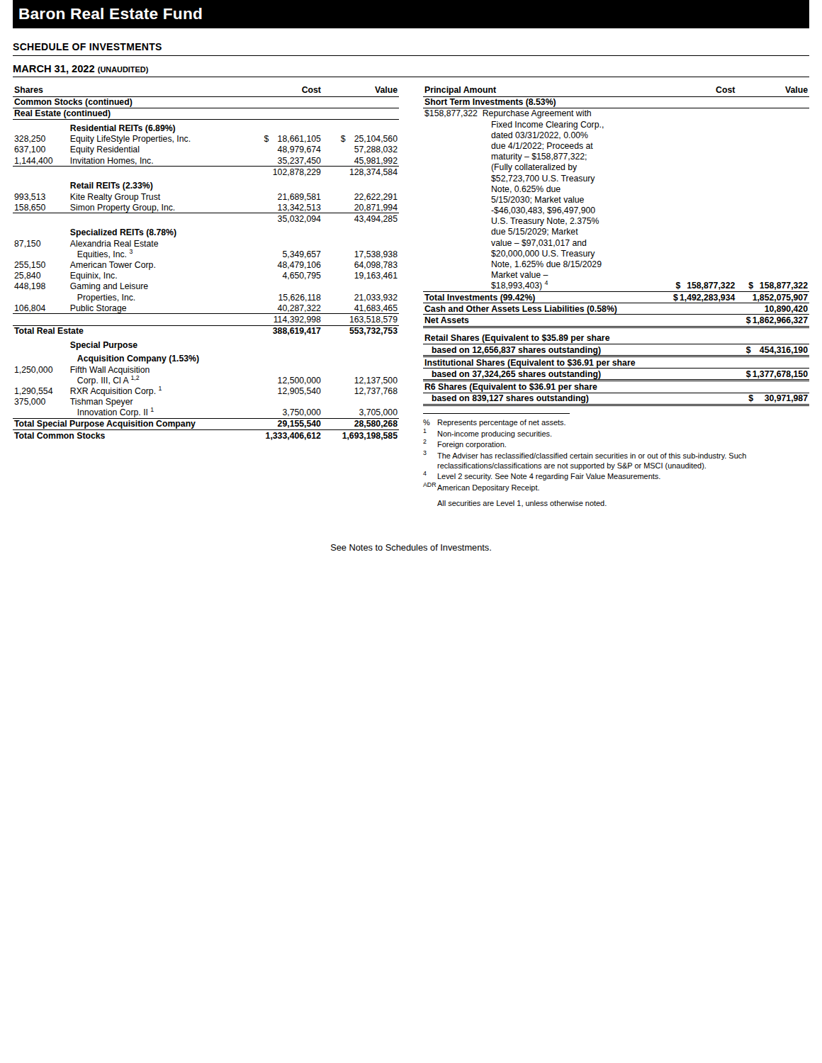Baron Real Estate Fund
SCHEDULE OF INVESTMENTS
MARCH 31, 2022 (UNAUDITED)
| Shares | | Cost | Value |
| --- | --- | --- | --- |
| Common Stocks (continued) |
| Real Estate (continued) |
| | Residential REITs (6.89%) | | |
| 328,250 | Equity LifeStyle Properties, Inc. | $ 18,661,105 | $ 25,104,560 |
| 637,100 | Equity Residential | 48,979,674 | 57,288,032 |
| 1,144,400 | Invitation Homes, Inc. | 35,237,450 | 45,981,992 |
| | | 102,878,229 | 128,374,584 |
| | Retail REITs (2.33%) | | |
| 993,513 | Kite Realty Group Trust | 21,689,581 | 22,622,291 |
| 158,650 | Simon Property Group, Inc. | 13,342,513 | 20,871,994 |
| | | 35,032,094 | 43,494,285 |
| | Specialized REITs (8.78%) | | |
| 87,150 | Alexandria Real Estate | | |
| | Equities, Inc. 3 | 5,349,657 | 17,538,938 |
| 255,150 | American Tower Corp. | 48,479,106 | 64,098,783 |
| 25,840 | Equinix, Inc. | 4,650,795 | 19,163,461 |
| 448,198 | Gaming and Leisure | | |
| | Properties, Inc. | 15,626,118 | 21,033,932 |
| 106,804 | Public Storage | 40,287,322 | 41,683,465 |
| | | 114,392,998 | 163,518,579 |
| Total Real Estate | 388,619,417 | 553,732,753 |
| | Special Purpose | | |
| | Acquisition Company (1.53%) | | |
| 1,250,000 | Fifth Wall Acquisition | | |
| | Corp. III, Cl A 1,2 | 12,500,000 | 12,137,500 |
| 1,290,554 | RXR Acquisition Corp. 1 | 12,905,540 | 12,737,768 |
| 375,000 | Tishman Speyer | | |
| | Innovation Corp. II 1 | 3,750,000 | 3,705,000 |
| Total Special Purpose Acquisition Company | 29,155,540 | 28,580,268 |
| Total Common Stocks | 1,333,406,612 | 1,693,198,585 |
| Principal Amount | Cost | Value |
| --- | --- | --- |
| Short Term Investments (8.53%) |
| $158,877,322 Repurchase Agreement with | | |
| Fixed Income Clearing Corp., | | |
| dated 03/31/2022, 0.00% | | |
| due 4/1/2022; Proceeds at | | |
| maturity – $158,877,322; | | |
| (Fully collateralized by | | |
| $52,723,700 U.S. Treasury | | |
| Note, 0.625% due | | |
| 5/15/2030; Market value | | |
| -$46,030,483, $96,497,900 | | |
| U.S. Treasury Note, 2.375% | | |
| due 5/15/2029; Market | | |
| value – $97,031,017 and | | |
| $20,000,000 U.S. Treasury | | |
| Note, 1.625% due 8/15/2029 | | |
| Market value – | | |
| $18,993,403) 4 | $ 158,877,322 | $ 158,877,322 |
| Total Investments (99.42%) | $ 1,492,283,934 | 1,852,075,907 |
| Cash and Other Assets Less Liabilities (0.58%) | | 10,890,420 |
| Net Assets | | $ 1,862,966,327 |
| Retail Shares (Equivalent to $35.89 per share | | |
| based on 12,656,837 shares outstanding) | | $ 454,316,190 |
| Institutional Shares (Equivalent to $36.91 per share | | |
| based on 37,324,265 shares outstanding) | | $ 1,377,678,150 |
| R6 Shares (Equivalent to $36.91 per share | | |
| based on 839,127 shares outstanding) | | $ 30,971,987 |
%
Represents percentage of net assets.
1
Non-income producing securities.
2
Foreign corporation.
3
The Adviser has reclassified/classified certain securities in or out of this sub-industry. Such reclassifications/classifications are not supported by S&P or MSCI (unaudited).
4
Level 2 security. See Note 4 regarding Fair Value Measurements.
ADR
American Depositary Receipt.
All securities are Level 1, unless otherwise noted.
See Notes to Schedules of Investments.